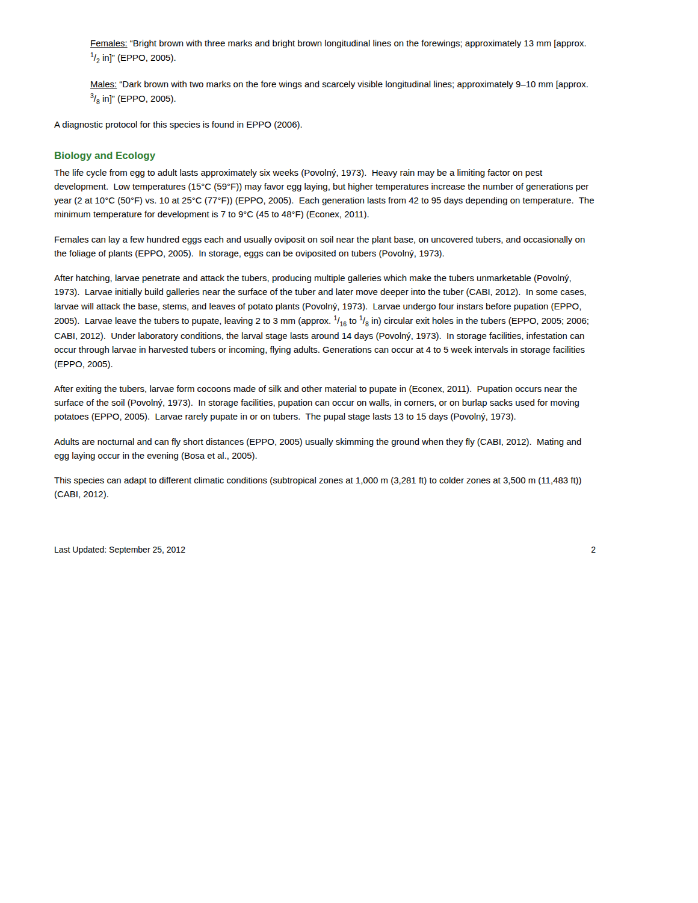Females: “Bright brown with three marks and bright brown longitudinal lines on the forewings; approximately 13 mm [approx. 1/2 in]” (EPPO, 2005).
Males: “Dark brown with two marks on the fore wings and scarcely visible longitudinal lines; approximately 9–10 mm [approx. 3/8 in]” (EPPO, 2005).
A diagnostic protocol for this species is found in EPPO (2006).
Biology and Ecology
The life cycle from egg to adult lasts approximately six weeks (Povolný, 1973). Heavy rain may be a limiting factor on pest development. Low temperatures (15°C (59°F)) may favor egg laying, but higher temperatures increase the number of generations per year (2 at 10°C (50°F) vs. 10 at 25°C (77°F)) (EPPO, 2005). Each generation lasts from 42 to 95 days depending on temperature. The minimum temperature for development is 7 to 9°C (45 to 48°F) (Econex, 2011).
Females can lay a few hundred eggs each and usually oviposit on soil near the plant base, on uncovered tubers, and occasionally on the foliage of plants (EPPO, 2005). In storage, eggs can be oviposited on tubers (Povolný, 1973).
After hatching, larvae penetrate and attack the tubers, producing multiple galleries which make the tubers unmarketable (Povolný, 1973). Larvae initially build galleries near the surface of the tuber and later move deeper into the tuber (CABI, 2012). In some cases, larvae will attack the base, stems, and leaves of potato plants (Povolný, 1973). Larvae undergo four instars before pupation (EPPO, 2005). Larvae leave the tubers to pupate, leaving 2 to 3 mm (approx. 1/16 to 1/8 in) circular exit holes in the tubers (EPPO, 2005; 2006; CABI, 2012). Under laboratory conditions, the larval stage lasts around 14 days (Povolný, 1973). In storage facilities, infestation can occur through larvae in harvested tubers or incoming, flying adults. Generations can occur at 4 to 5 week intervals in storage facilities (EPPO, 2005).
After exiting the tubers, larvae form cocoons made of silk and other material to pupate in (Econex, 2011). Pupation occurs near the surface of the soil (Povolný, 1973). In storage facilities, pupation can occur on walls, in corners, or on burlap sacks used for moving potatoes (EPPO, 2005). Larvae rarely pupate in or on tubers. The pupal stage lasts 13 to 15 days (Povolný, 1973).
Adults are nocturnal and can fly short distances (EPPO, 2005) usually skimming the ground when they fly (CABI, 2012). Mating and egg laying occur in the evening (Bosa et al., 2005).
This species can adapt to different climatic conditions (subtropical zones at 1,000 m (3,281 ft) to colder zones at 3,500 m (11,483 ft)) (CABI, 2012).
Last Updated: September 25, 2012 2